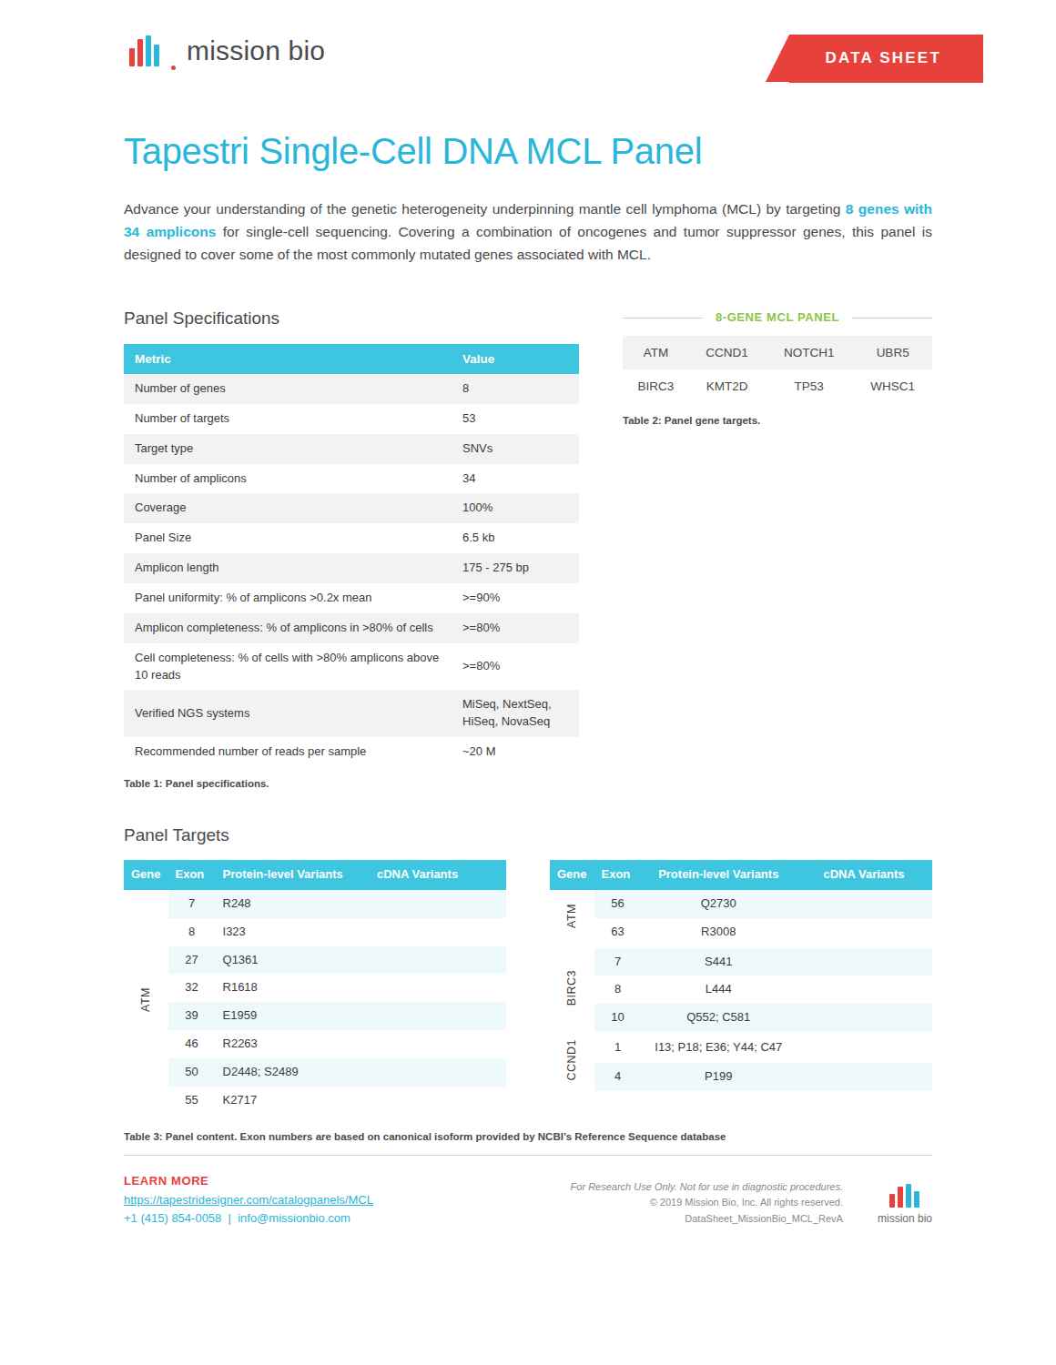mission bio
DATA SHEET
Tapestri Single-Cell DNA MCL Panel
Advance your understanding of the genetic heterogeneity underpinning mantle cell lymphoma (MCL) by targeting 8 genes with 34 amplicons for single-cell sequencing. Covering a combination of oncogenes and tumor suppressor genes, this panel is designed to cover some of the most commonly mutated genes associated with MCL.
Panel Specifications
Table 1: Panel specifications.
| Metric | Value |
| --- | --- |
| Number of genes | 8 |
| Number of targets | 53 |
| Target type | SNVs |
| Number of amplicons | 34 |
| Coverage | 100% |
| Panel Size | 6.5 kb |
| Amplicon length | 175 - 275 bp |
| Panel uniformity: % of amplicons >0.2x mean | >=90% |
| Amplicon completeness: % of amplicons in >80% of cells | >=80% |
| Cell completeness: % of cells with >80% amplicons above 10 reads | >=80% |
| Verified NGS systems | MiSeq, NextSeq, HiSeq, NovaSeq |
| Recommended number of reads per sample | ~20 M |
8-GENE MCL PANEL
Table 2: Panel gene targets.
| ATM | CCND1 | NOTCH1 | UBR5 |
| BIRC3 | KMT2D | TP53 | WHSC1 |
Panel Targets
| Gene | Exon | Protein-level Variants | cDNA Variants |
| --- | --- | --- | --- |
| ATM | 7 | R248 | |
| 8 | I323 | |
| 27 | Q1361 | |
| 32 | R1618 | |
| 39 | E1959 | |
| 46 | R2263 | |
| 50 | D2448; S2489 | |
| 55 | K2717 | |
| Gene | Exon | Protein-level Variants | cDNA Variants |
| --- | --- | --- | --- |
| ATM | 56 | Q2730 | |
| 63 | R3008 | |
| BIRC3 | 7 | S441 | |
| 8 | L444 | |
| 10 | Q552; C581 | |
| CCND1 | 1 | I13; P18; E36; Y44; C47 | |
| 4 | P199 | |
Table 3: Panel content. Exon numbers are based on canonical isoform provided by NCBI’s Reference Sequence database
LEARN MORE
https://tapestridesigner.com/catalogpanels/MCL
+1 (415) 854-0058 | info@missionbio.com
For Research Use Only. Not for use in diagnostic procedures.
© 2019 Mission Bio, Inc. All rights reserved.
DataSheet_MissionBio_MCL_RevA
mission bio